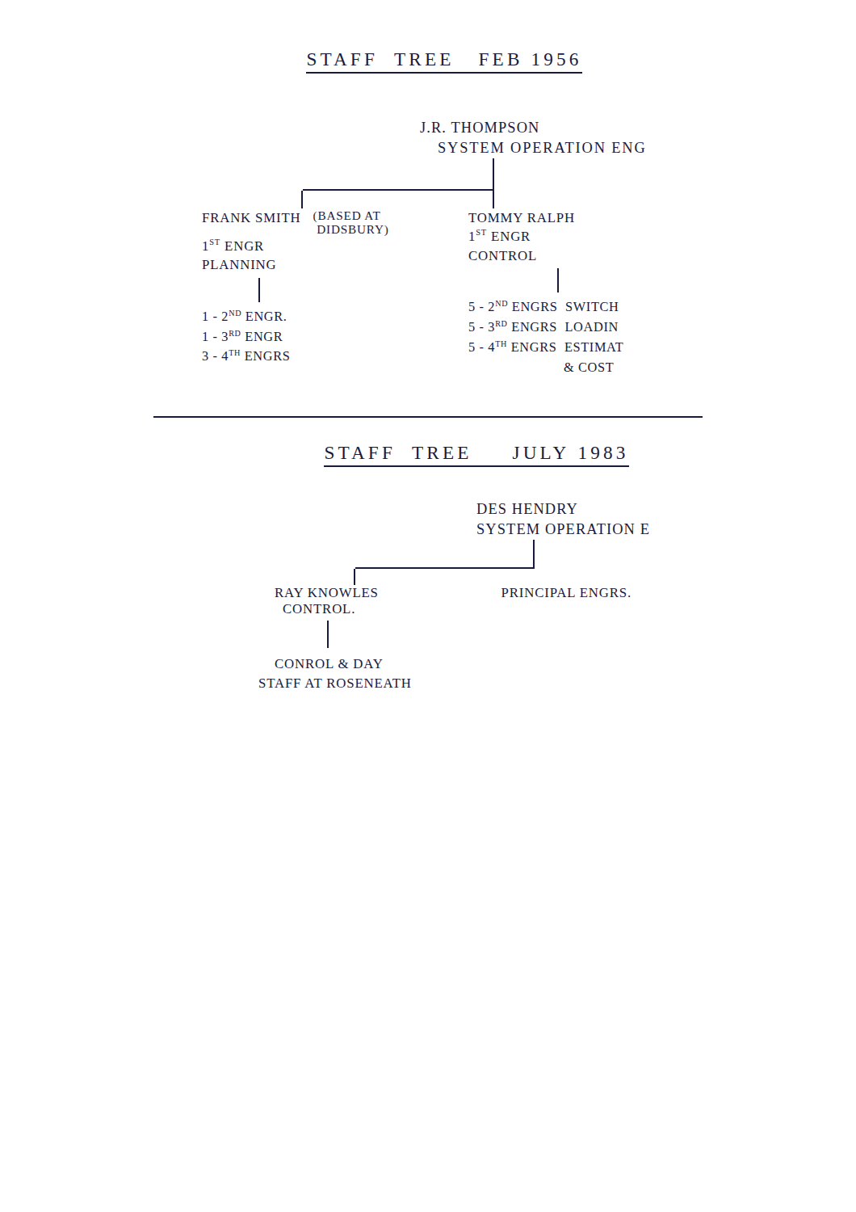STAFF TREE FEB 1956
J.R. THOMPSON SYSTEM OPERATION ENG
FRANK SMITH (BASED AT DIDSBURY)
1ST ENGR
PLANNING
1 - 2ND ENGR.
1 - 3RD ENGR
3 - 4TH ENGRS
TOMMY RALPH
1ST ENGR
CONTROL
5 - 2ND ENGRS SWITCH
5 - 3RD ENGRS LOADIN
5 - 4TH ENGRS ESTIMAT & COST
STAFF TREE JULY 1983
DES HENDRY
SYSTEM OPERATION E
RAY KNOWLES
CONTROL.
PRINCIPAL ENGRS.
CONROL & DAY STAFF AT ROSENEATH